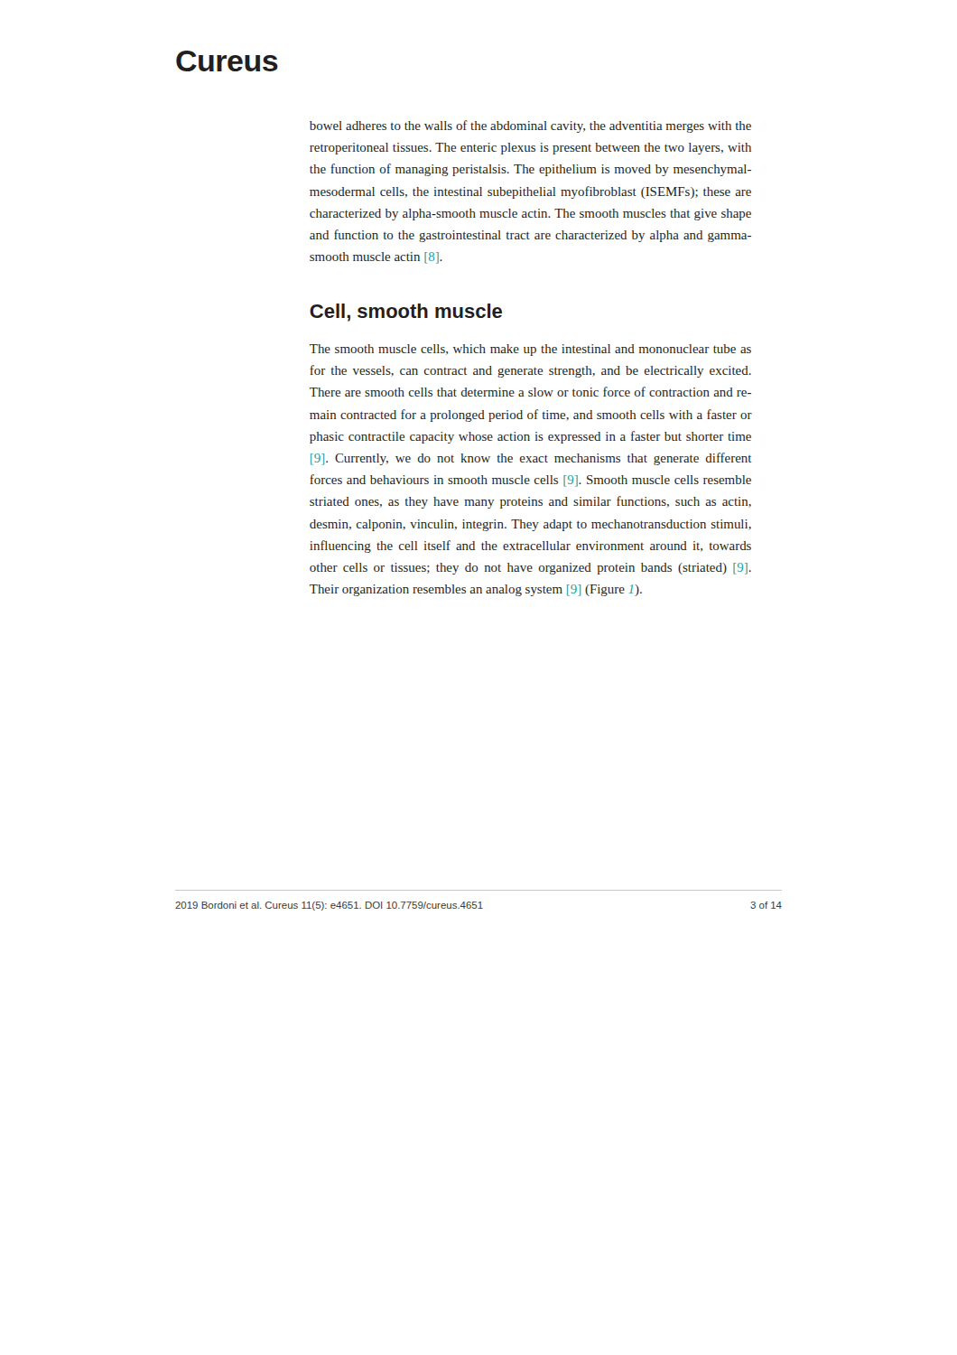Cureus
bowel adheres to the walls of the abdominal cavity, the adventitia merges with the retroperitoneal tissues. The enteric plexus is present between the two layers, with the function of managing peristalsis. The epithelium is moved by mesenchymal-mesodermal cells, the intestinal subepithelial myofibroblast (ISEMFs); these are characterized by alpha-smooth muscle actin. The smooth muscles that give shape and function to the gastrointestinal tract are characterized by alpha and gamma-smooth muscle actin [8].
Cell, smooth muscle
The smooth muscle cells, which make up the intestinal and mononuclear tube as for the vessels, can contract and generate strength, and be electrically excited. There are smooth cells that determine a slow or tonic force of contraction and remain contracted for a prolonged period of time, and smooth cells with a faster or phasic contractile capacity whose action is expressed in a faster but shorter time [9]. Currently, we do not know the exact mechanisms that generate different forces and behaviours in smooth muscle cells [9]. Smooth muscle cells resemble striated ones, as they have many proteins and similar functions, such as actin, desmin, calponin, vinculin, integrin. They adapt to mechanotransduction stimuli, influencing the cell itself and the extracellular environment around it, towards other cells or tissues; they do not have organized protein bands (striated) [9]. Their organization resembles an analog system [9] (Figure 1).
2019 Bordoni et al. Cureus 11(5): e4651. DOI 10.7759/cureus.4651
3 of 14